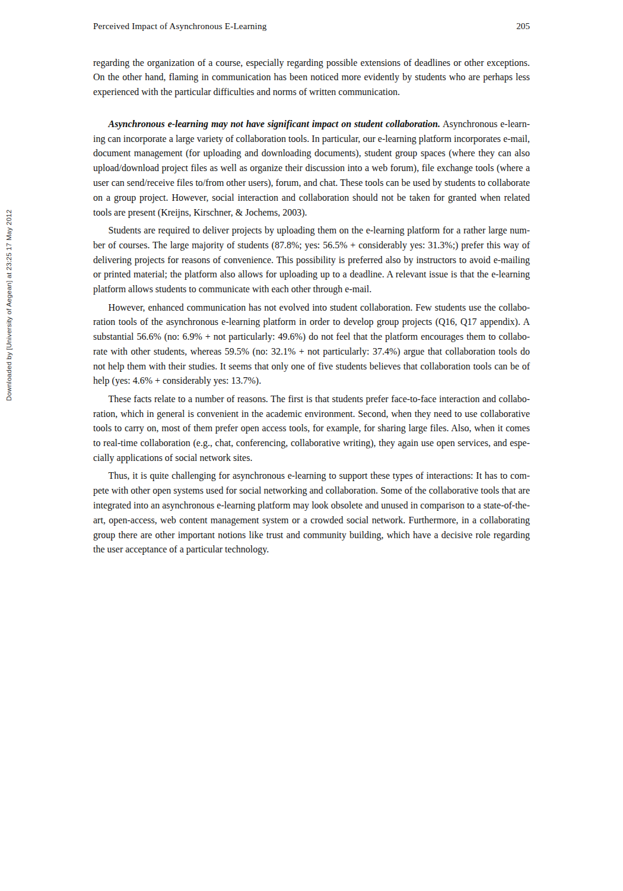Downloaded by [University of Aegean] at 23:25 17 May 2012
Perceived Impact of Asynchronous E-Learning 205
regarding the organization of a course, especially regarding possible extensions of deadlines or other exceptions. On the other hand, flaming in communication has been noticed more evidently by students who are perhaps less experienced with the particular difficulties and norms of written communication.
Asynchronous e-learning may not have significant impact on student collaboration. Asynchronous e-learning can incorporate a large variety of collaboration tools. In particular, our e-learning platform incorporates e-mail, document management (for uploading and downloading documents), student group spaces (where they can also upload/download project files as well as organize their discussion into a web forum), file exchange tools (where a user can send/receive files to/from other users), forum, and chat. These tools can be used by students to collaborate on a group project. However, social interaction and collaboration should not be taken for granted when related tools are present (Kreijns, Kirschner, & Jochems, 2003).
Students are required to deliver projects by uploading them on the e-learning platform for a rather large number of courses. The large majority of students (87.8%; yes: 56.5% + considerably yes: 31.3%;) prefer this way of delivering projects for reasons of convenience. This possibility is preferred also by instructors to avoid e-mailing or printed material; the platform also allows for uploading up to a deadline. A relevant issue is that the e-learning platform allows students to communicate with each other through e-mail.
However, enhanced communication has not evolved into student collaboration. Few students use the collaboration tools of the asynchronous e-learning platform in order to develop group projects (Q16, Q17 appendix). A substantial 56.6% (no: 6.9% + not particularly: 49.6%) do not feel that the platform encourages them to collaborate with other students, whereas 59.5% (no: 32.1% + not particularly: 37.4%) argue that collaboration tools do not help them with their studies. It seems that only one of five students believes that collaboration tools can be of help (yes: 4.6% + considerably yes: 13.7%).
These facts relate to a number of reasons. The first is that students prefer face-to-face interaction and collaboration, which in general is convenient in the academic environment. Second, when they need to use collaborative tools to carry on, most of them prefer open access tools, for example, for sharing large files. Also, when it comes to real-time collaboration (e.g., chat, conferencing, collaborative writing), they again use open services, and especially applications of social network sites.
Thus, it is quite challenging for asynchronous e-learning to support these types of interactions: It has to compete with other open systems used for social networking and collaboration. Some of the collaborative tools that are integrated into an asynchronous e-learning platform may look obsolete and unused in comparison to a state-of-the-art, open-access, web content management system or a crowded social network. Furthermore, in a collaborating group there are other important notions like trust and community building, which have a decisive role regarding the user acceptance of a particular technology.